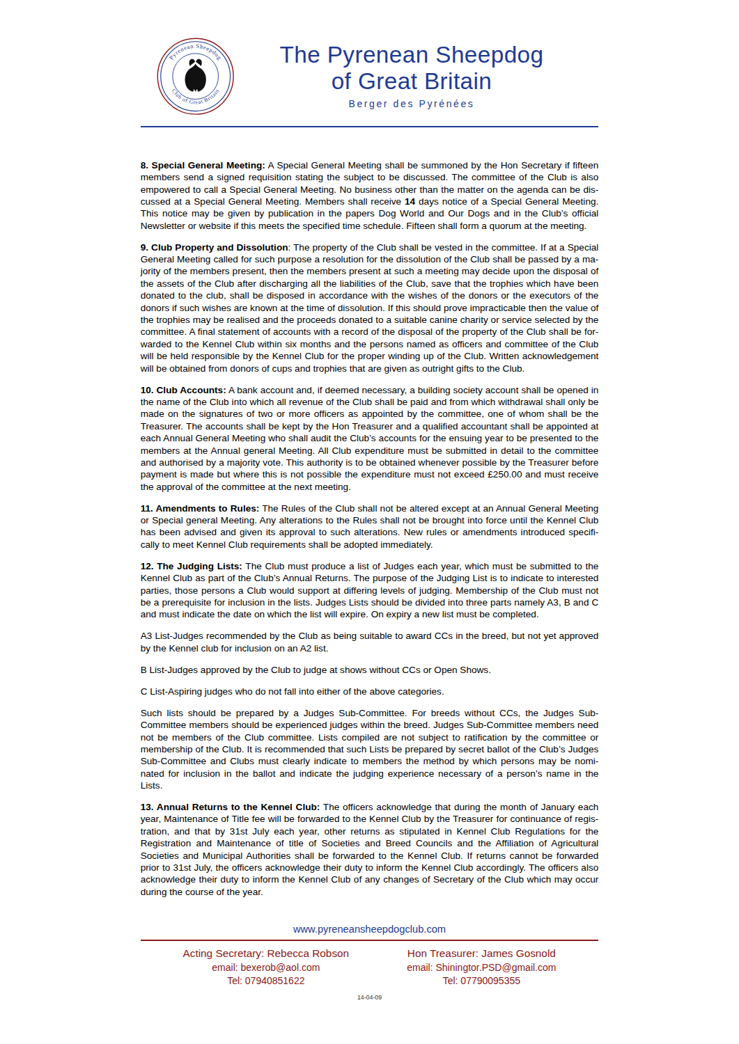Pyrenean Sheepdog Club of Great Britain
The Pyrenean Sheepdog
of Great Britain
Berger des Pyrénées
8. Special General Meeting: A Special General Meeting shall be summoned by the Hon Secretary if fifteen members send a signed requisition stating the subject to be discussed. The committee of the Club is also empowered to call a Special General Meeting. No business other than the matter on the agenda can be discussed at a Special General Meeting. Members shall receive 14 days notice of a Special General Meeting. This notice may be given by publication in the papers Dog World and Our Dogs and in the Club’s official Newsletter or website if this meets the specified time schedule. Fifteen shall form a quorum at the meeting.
9. Club Property and Dissolution: The property of the Club shall be vested in the committee. If at a Special General Meeting called for such purpose a resolution for the dissolution of the Club shall be passed by a majority of the members present, then the members present at such a meeting may decide upon the disposal of the assets of the Club after discharging all the liabilities of the Club, save that the trophies which have been donated to the club, shall be disposed in accordance with the wishes of the donors or the executors of the donors if such wishes are known at the time of dissolution. If this should prove impracticable then the value of the trophies may be realised and the proceeds donated to a suitable canine charity or service selected by the committee. A final statement of accounts with a record of the disposal of the property of the Club shall be forwarded to the Kennel Club within six months and the persons named as officers and committee of the Club will be held responsible by the Kennel Club for the proper winding up of the Club. Written acknowledgement will be obtained from donors of cups and trophies that are given as outright gifts to the Club.
10. Club Accounts: A bank account and, if deemed necessary, a building society account shall be opened in the name of the Club into which all revenue of the Club shall be paid and from which withdrawal shall only be made on the signatures of two or more officers as appointed by the committee, one of whom shall be the Treasurer. The accounts shall be kept by the Hon Treasurer and a qualified accountant shall be appointed at each Annual General Meeting who shall audit the Club’s accounts for the ensuing year to be presented to the members at the Annual general Meeting. All Club expenditure must be submitted in detail to the committee and authorised by a majority vote. This authority is to be obtained whenever possible by the Treasurer before payment is made but where this is not possible the expenditure must not exceed £250.00 and must receive the approval of the committee at the next meeting.
11. Amendments to Rules: The Rules of the Club shall not be altered except at an Annual General Meeting or Special general Meeting. Any alterations to the Rules shall not be brought into force until the Kennel Club has been advised and given its approval to such alterations. New rules or amendments introduced specifically to meet Kennel Club requirements shall be adopted immediately.
12. The Judging Lists: The Club must produce a list of Judges each year, which must be submitted to the Kennel Club as part of the Club’s Annual Returns. The purpose of the Judging List is to indicate to interested parties, those persons a Club would support at differing levels of judging. Membership of the Club must not be a prerequisite for inclusion in the lists. Judges Lists should be divided into three parts namely A3, B and C and must indicate the date on which the list will expire. On expiry a new list must be completed.
A3 List-Judges recommended by the Club as being suitable to award CCs in the breed, but not yet approved by the Kennel club for inclusion on an A2 list.
B List-Judges approved by the Club to judge at shows without CCs or Open Shows.
C List-Aspiring judges who do not fall into either of the above categories.
Such lists should be prepared by a Judges Sub-Committee. For breeds without CCs, the Judges Sub-Committee members should be experienced judges within the breed. Judges Sub-Committee members need not be members of the Club committee. Lists compiled are not subject to ratification by the committee or membership of the Club. It is recommended that such Lists be prepared by secret ballot of the Club’s Judges Sub-Committee and Clubs must clearly indicate to members the method by which persons may be nominated for inclusion in the ballot and indicate the judging experience necessary of a person’s name in the Lists.
13. Annual Returns to the Kennel Club: The officers acknowledge that during the month of January each year, Maintenance of Title fee will be forwarded to the Kennel Club by the Treasurer for continuance of registration, and that by 31st July each year, other returns as stipulated in Kennel Club Regulations for the Registration and Maintenance of title of Societies and Breed Councils and the Affiliation of Agricultural Societies and Municipal Authorities shall be forwarded to the Kennel Club. If returns cannot be forwarded prior to 31st July, the officers acknowledge their duty to inform the Kennel Club accordingly. The officers also acknowledge their duty to inform the Kennel Club of any changes of Secretary of the Club which may occur during the course of the year.
www.pyreneansheepdogclub.com
Acting Secretary: Rebecca Robson
email: bexerob@aol.com
Tel: 07940851622
Hon Treasurer: James Gosnold
email: Shiningtor.PSD@gmail.com
Tel: 07790095355
14-04-09